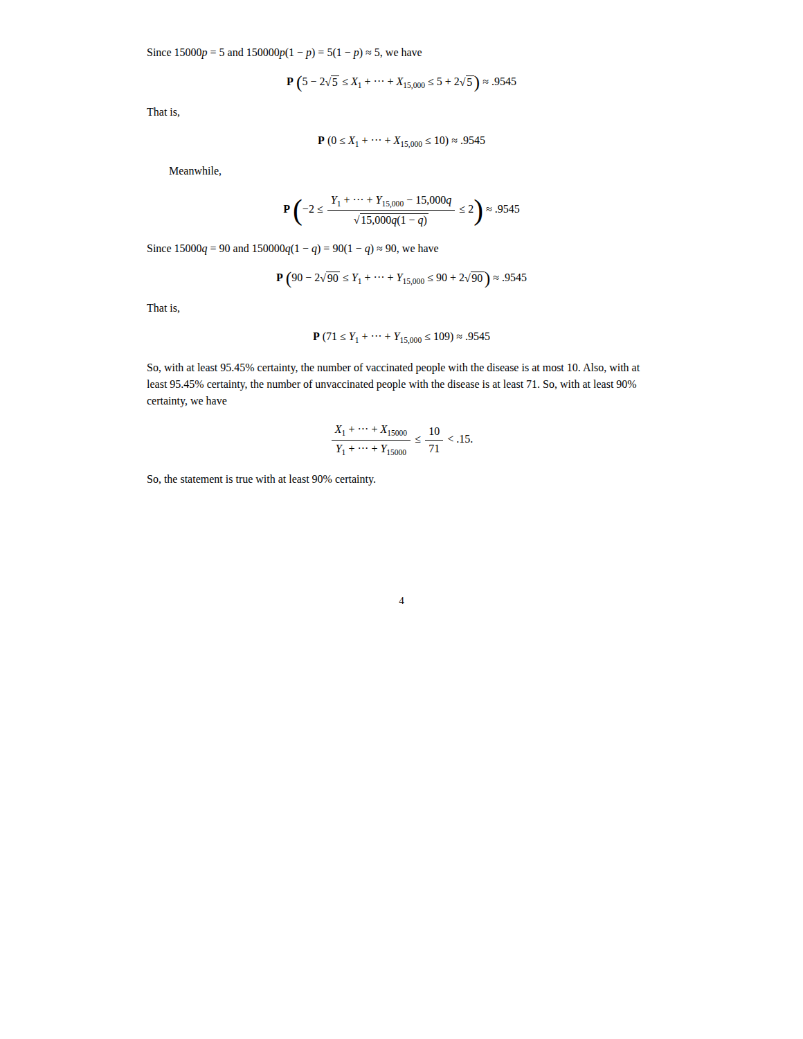Since 15000p = 5 and 150000p(1 − p) = 5(1 − p) ≈ 5, we have
P (5 − 2√5 ≤ X1 + ··· + X15,000 ≤ 5 + 2√5) ≈ .9545
That is,
P (0 ≤ X1 + ··· + X15,000 ≤ 10) ≈ .9545
Meanwhile,
P (−2 ≤ Y1 + ··· + Y15,000 − 15,000q√15,000q(1 − q) ≤ 2) ≈ .9545
Since 15000q = 90 and 150000q(1 − q) = 90(1 − q) ≈ 90, we have
P (90 − 2√90 ≤ Y1 + ··· + Y15,000 ≤ 90 + 2√90) ≈ .9545
That is,
P (71 ≤ Y1 + ··· + Y15,000 ≤ 109) ≈ .9545
So, with at least 95.45% certainty, the number of vaccinated people with the disease is at most 10. Also, with at least 95.45% certainty, the number of unvaccinated people with the disease is at least 71. So, with at least 90% certainty, we have
X1 + ··· + X15000 Y1 + ··· + Y15000 ≤ 1071 < .15.
So, the statement is true with at least 90% certainty.
4